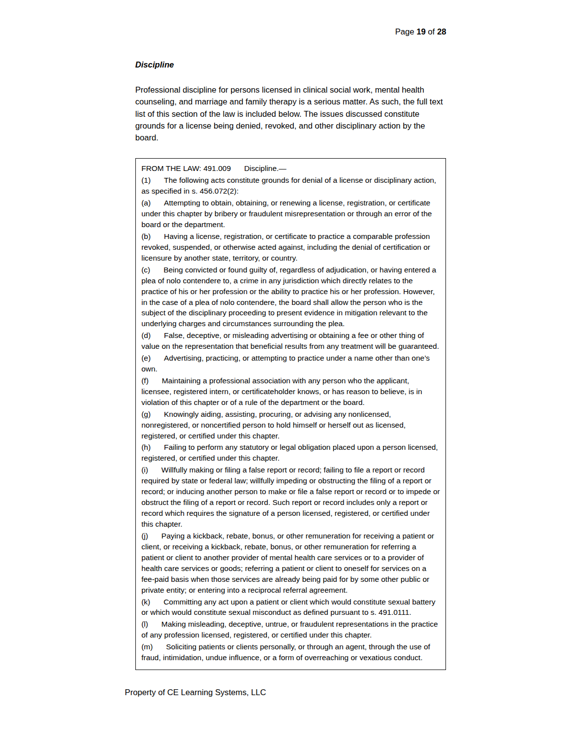Page 19 of 28
Discipline
Professional discipline for persons licensed in clinical social work, mental health counseling, and marriage and family therapy is a serious matter. As such, the full text list of this section of the law is included below. The issues discussed constitute grounds for a license being denied, revoked, and other disciplinary action by the board.
FROM THE LAW: 491.009 Discipline.—
(1) The following acts constitute grounds for denial of a license or disciplinary action, as specified in s. 456.072(2):
(a) Attempting to obtain, obtaining, or renewing a license, registration, or certificate under this chapter by bribery or fraudulent misrepresentation or through an error of the board or the department.
(b) Having a license, registration, or certificate to practice a comparable profession revoked, suspended, or otherwise acted against, including the denial of certification or licensure by another state, territory, or country.
(c) Being convicted or found guilty of, regardless of adjudication, or having entered a plea of nolo contendere to, a crime in any jurisdiction which directly relates to the practice of his or her profession or the ability to practice his or her profession. However, in the case of a plea of nolo contendere, the board shall allow the person who is the subject of the disciplinary proceeding to present evidence in mitigation relevant to the underlying charges and circumstances surrounding the plea.
(d) False, deceptive, or misleading advertising or obtaining a fee or other thing of value on the representation that beneficial results from any treatment will be guaranteed.
(e) Advertising, practicing, or attempting to practice under a name other than one’s own.
(f) Maintaining a professional association with any person who the applicant, licensee, registered intern, or certificateholder knows, or has reason to believe, is in violation of this chapter or of a rule of the department or the board.
(g) Knowingly aiding, assisting, procuring, or advising any nonlicensed, nonregistered, or noncertified person to hold himself or herself out as licensed, registered, or certified under this chapter.
(h) Failing to perform any statutory or legal obligation placed upon a person licensed, registered, or certified under this chapter.
(i) Willfully making or filing a false report or record; failing to file a report or record required by state or federal law; willfully impeding or obstructing the filing of a report or record; or inducing another person to make or file a false report or record or to impede or obstruct the filing of a report or record. Such report or record includes only a report or record which requires the signature of a person licensed, registered, or certified under this chapter.
(j) Paying a kickback, rebate, bonus, or other remuneration for receiving a patient or client, or receiving a kickback, rebate, bonus, or other remuneration for referring a patient or client to another provider of mental health care services or to a provider of health care services or goods; referring a patient or client to oneself for services on a fee-paid basis when those services are already being paid for by some other public or private entity; or entering into a reciprocal referral agreement.
(k) Committing any act upon a patient or client which would constitute sexual battery or which would constitute sexual misconduct as defined pursuant to s. 491.0111.
(l) Making misleading, deceptive, untrue, or fraudulent representations in the practice of any profession licensed, registered, or certified under this chapter.
(m) Soliciting patients or clients personally, or through an agent, through the use of fraud, intimidation, undue influence, or a form of overreaching or vexatious conduct.
Property of CE Learning Systems, LLC